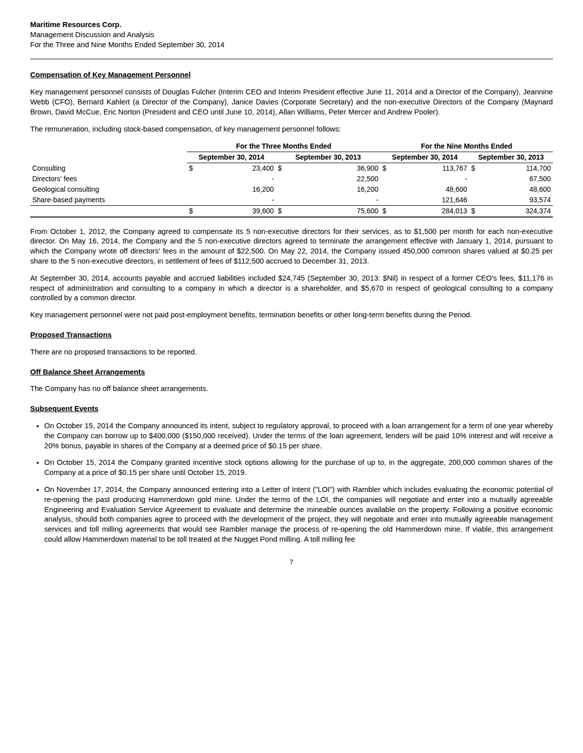Maritime Resources Corp.
Management Discussion and Analysis
For the Three and Nine Months Ended September 30, 2014
Compensation of Key Management Personnel
Key management personnel consists of Douglas Fulcher (Interim CEO and Interim President effective June 11, 2014 and a Director of the Company), Jeannine Webb (CFO), Bernard Kahlert (a Director of the Company), Janice Davies (Corporate Secretary) and the non-executive Directors of the Company (Maynard Brown, David McCue, Eric Norton (President and CEO until June 10, 2014), Allan Williams, Peter Mercer and Andrew Pooler).
The remuneration, including stock-based compensation, of key management personnel follows:
| | For the Three Months Ended | For the Nine Months Ended |
| --- | --- | --- |
| | September 30, 2014 | September 30, 2013 | September 30, 2014 | September 30, 2013 |
| Consulting | $ | 23,400 | $ | 36,900 | $ | 113,767 | $ | 114,700 |
| Directors' fees | | - | | 22,500 | | - | | 67,500 |
| Geological consulting | | 16,200 | | 16,200 | | 48,600 | | 48,600 |
| Share-based payments | | - | | - | | 121,646 | | 93,574 |
| | $ | 39,600 | $ | 75,600 | $ | 284,013 | $ | 324,374 |
From October 1, 2012, the Company agreed to compensate its 5 non-executive directors for their services, as to $1,500 per month for each non-executive director. On May 16, 2014, the Company and the 5 non-executive directors agreed to terminate the arrangement effective with January 1, 2014, pursuant to which the Company wrote off directors' fees in the amount of $22,500. On May 22, 2014, the Company issued 450,000 common shares valued at $0.25 per share to the 5 non-executive directors, in settlement of fees of $112,500 accrued to December 31, 2013.
At September 30, 2014, accounts payable and accrued liabilities included $24,745 (September 30, 2013: $Nil) in respect of a former CEO's fees, $11,176 in respect of administration and consulting to a company in which a director is a shareholder, and $5,670 in respect of geological consulting to a company controlled by a common director.
Key management personnel were not paid post-employment benefits, termination benefits or other long-term benefits during the Period.
Proposed Transactions
There are no proposed transactions to be reported.
Off Balance Sheet Arrangements
The Company has no off balance sheet arrangements.
Subsequent Events
On October 15, 2014 the Company announced its intent, subject to regulatory approval, to proceed with a loan arrangement for a term of one year whereby the Company can borrow up to $400,000 ($150,000 received). Under the terms of the loan agreement, lenders will be paid 10% interest and will receive a 20% bonus, payable in shares of the Company at a deemed price of $0.15 per share.
On October 15, 2014 the Company granted incentive stock options allowing for the purchase of up to, in the aggregate, 200,000 common shares of the Company at a price of $0.15 per share until October 15, 2019.
On November 17, 2014, the Company announced entering into a Letter of Intent ("LOI") with Rambler which includes evaluating the economic potential of re-opening the past producing Hammerdown gold mine. Under the terms of the LOI, the companies will negotiate and enter into a mutually agreeable Engineering and Evaluation Service Agreement to evaluate and determine the mineable ounces available on the property. Following a positive economic analysis, should both companies agree to proceed with the development of the project, they will negotiate and enter into mutually agreeable management services and toll milling agreements that would see Rambler manage the process of re-opening the old Hammerdown mine. If viable, this arrangement could allow Hammerdown material to be toll treated at the Nugget Pond milling. A toll milling fee
7